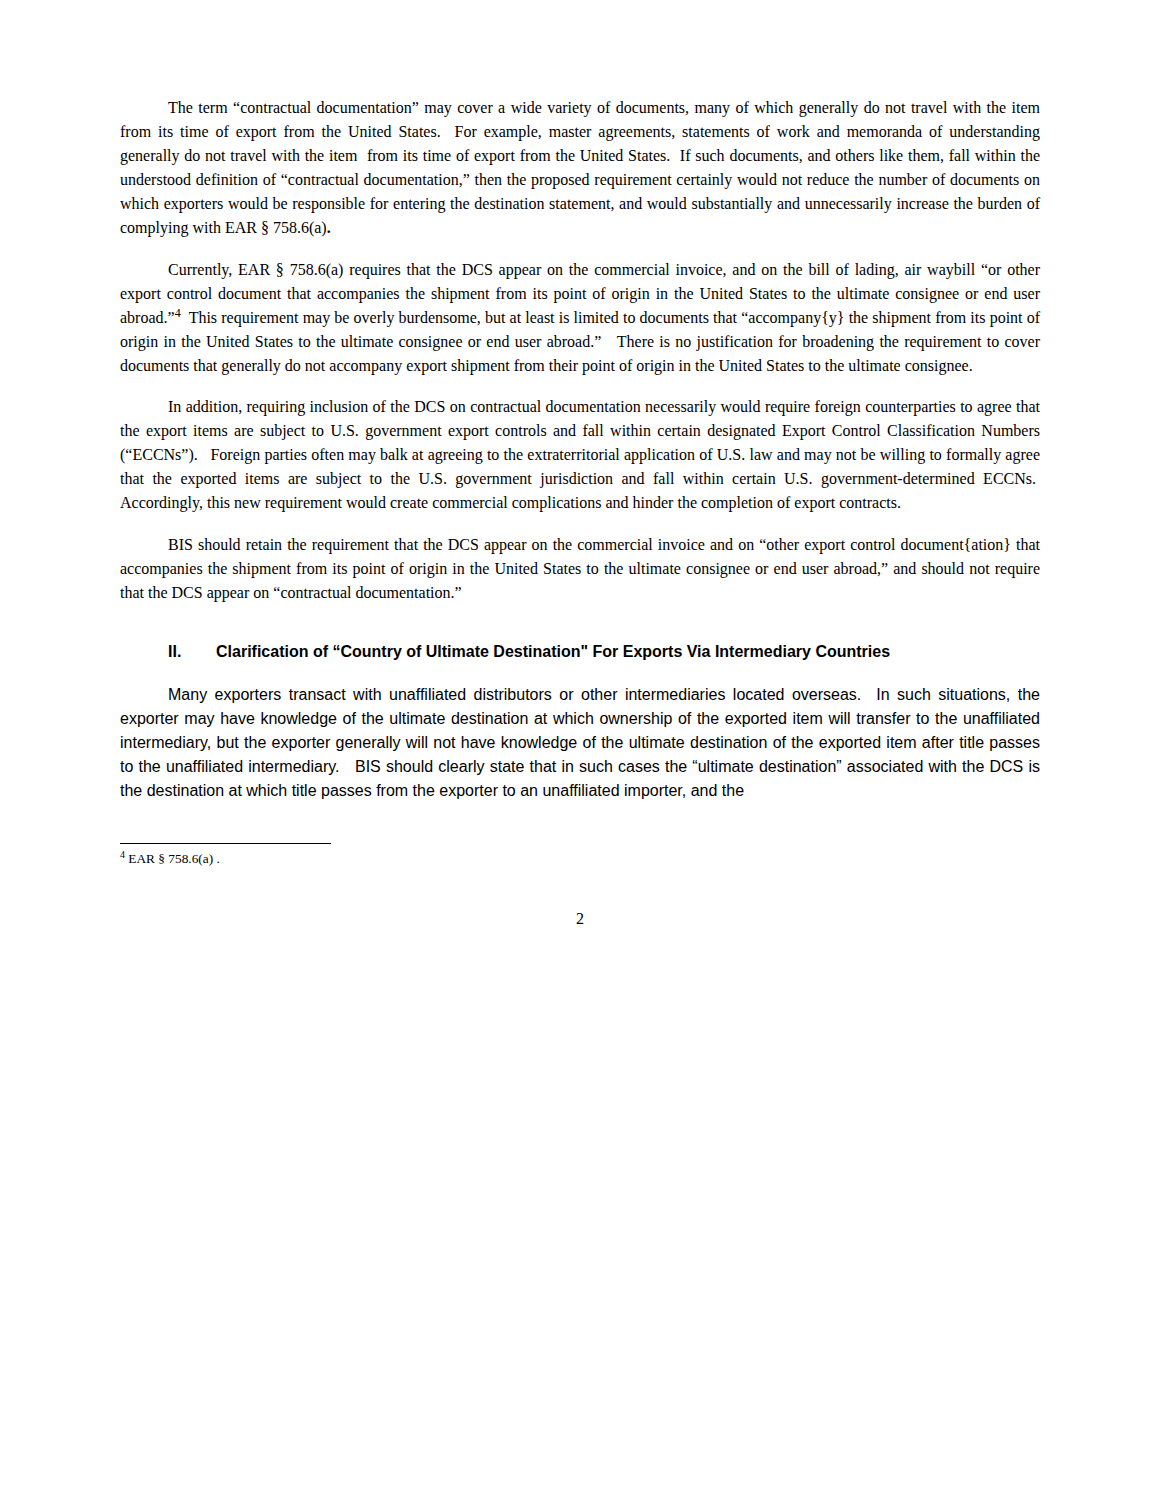The term “contractual documentation” may cover a wide variety of documents, many of which generally do not travel with the item from its time of export from the United States. For example, master agreements, statements of work and memoranda of understanding generally do not travel with the item from its time of export from the United States. If such documents, and others like them, fall within the understood definition of “contractual documentation,” then the proposed requirement certainly would not reduce the number of documents on which exporters would be responsible for entering the destination statement, and would substantially and unnecessarily increase the burden of complying with EAR § 758.6(a).
Currently, EAR § 758.6(a) requires that the DCS appear on the commercial invoice, and on the bill of lading, air waybill “or other export control document that accompanies the shipment from its point of origin in the United States to the ultimate consignee or end user abroad.”4 This requirement may be overly burdensome, but at least is limited to documents that “accompany{y} the shipment from its point of origin in the United States to the ultimate consignee or end user abroad.” There is no justification for broadening the requirement to cover documents that generally do not accompany export shipment from their point of origin in the United States to the ultimate consignee.
In addition, requiring inclusion of the DCS on contractual documentation necessarily would require foreign counterparties to agree that the export items are subject to U.S. government export controls and fall within certain designated Export Control Classification Numbers (“ECCNs”). Foreign parties often may balk at agreeing to the extraterritorial application of U.S. law and may not be willing to formally agree that the exported items are subject to the U.S. government jurisdiction and fall within certain U.S. government-determined ECCNs. Accordingly, this new requirement would create commercial complications and hinder the completion of export contracts.
BIS should retain the requirement that the DCS appear on the commercial invoice and on “other export control document{ation} that accompanies the shipment from its point of origin in the United States to the ultimate consignee or end user abroad,” and should not require that the DCS appear on “contractual documentation.”
II. Clarification of “Country of Ultimate Destination" For Exports Via Intermediary Countries
Many exporters transact with unaffiliated distributors or other intermediaries located overseas. In such situations, the exporter may have knowledge of the ultimate destination at which ownership of the exported item will transfer to the unaffiliated intermediary, but the exporter generally will not have knowledge of the ultimate destination of the exported item after title passes to the unaffiliated intermediary. BIS should clearly state that in such cases the “ultimate destination” associated with the DCS is the destination at which title passes from the exporter to an unaffiliated importer, and the
4 EAR § 758.6(a) .
2